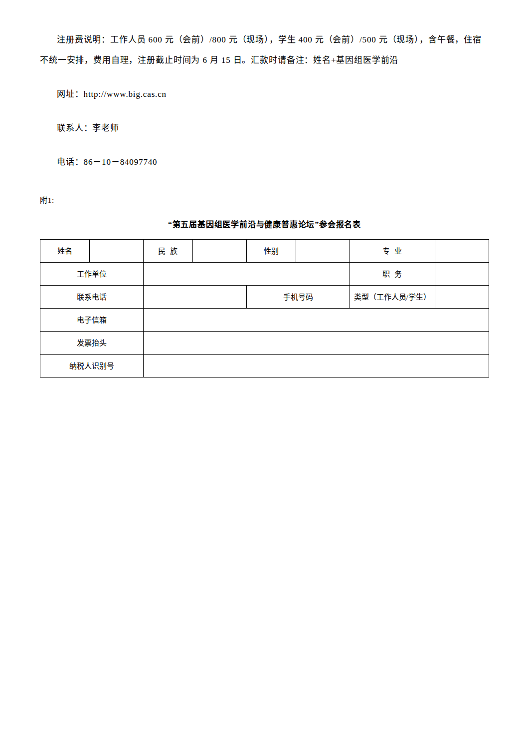注册费说明：工作人员 600 元（会前）/800 元（现场），学生 400 元（会前）/500 元（现场），含午餐，住宿不统一安排，费用自理，注册截止时间为 6 月 15 日。汇款时请备注：姓名+基因组医学前沿
网址：http://www.big.cas.cn
联系人：李老师
电话：86－10－84097740
附1:
“第五届基因组医学前沿与健康普惠论坛”参会报名表
| 姓名 | | 民 族 | | 性别 | | 专 业 | |
| 工作单位 | | 职 务 | |
| 联系电话 | | 手机号码 | 类型（工作人员/学生） | |
| 电子信箱 | |
| 发票抬头 | |
| 纳税人识别号 | |